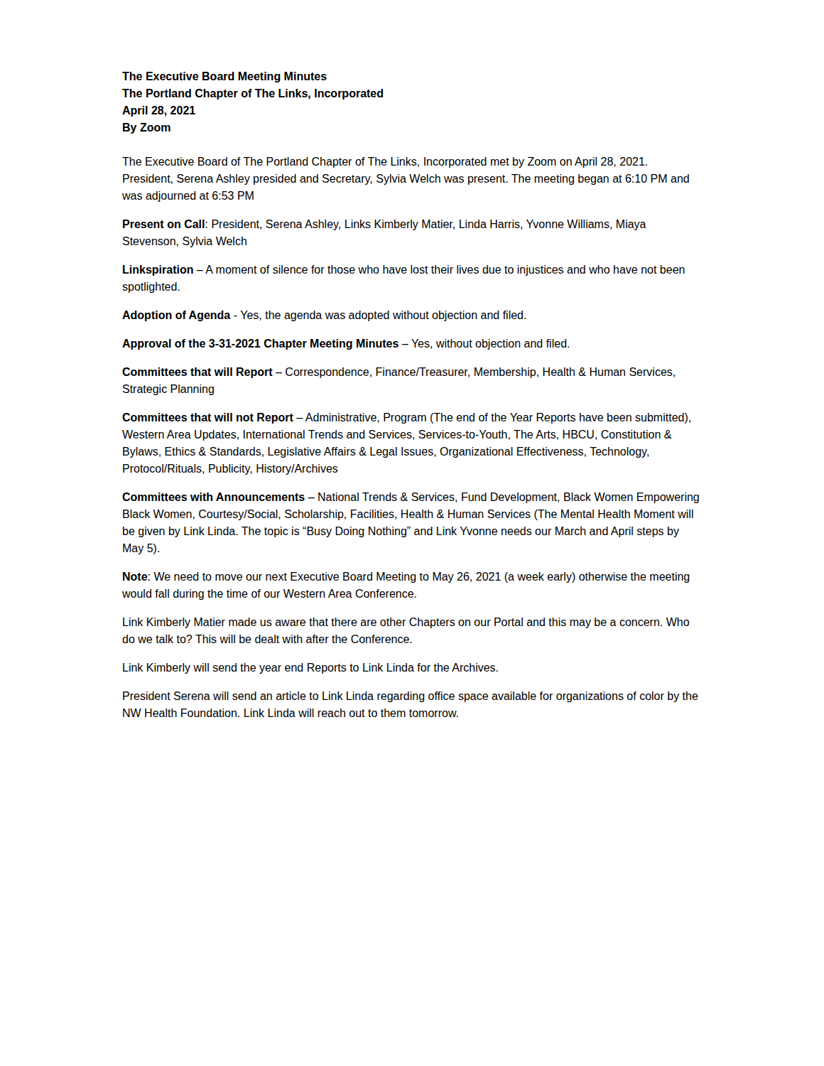The Executive Board Meeting Minutes
The Portland Chapter of The Links, Incorporated
April 28, 2021
By Zoom
The Executive Board of The Portland Chapter of The Links, Incorporated met by Zoom on April 28, 2021. President, Serena Ashley presided and Secretary, Sylvia Welch was present. The meeting began at 6:10 PM and was adjourned at 6:53 PM
Present on Call: President, Serena Ashley, Links Kimberly Matier, Linda Harris, Yvonne Williams, Miaya Stevenson, Sylvia Welch
Linkspiration – A moment of silence for those who have lost their lives due to injustices and who have not been spotlighted.
Adoption of Agenda - Yes, the agenda was adopted without objection and filed.
Approval of the 3-31-2021 Chapter Meeting Minutes – Yes, without objection and filed.
Committees that will Report – Correspondence, Finance/Treasurer, Membership, Health & Human Services, Strategic Planning
Committees that will not Report – Administrative, Program (The end of the Year Reports have been submitted), Western Area Updates, International Trends and Services, Services-to-Youth, The Arts, HBCU, Constitution & Bylaws, Ethics & Standards, Legislative Affairs & Legal Issues, Organizational Effectiveness, Technology, Protocol/Rituals, Publicity, History/Archives
Committees with Announcements – National Trends & Services, Fund Development, Black Women Empowering Black Women, Courtesy/Social, Scholarship, Facilities, Health & Human Services (The Mental Health Moment will be given by Link Linda. The topic is “Busy Doing Nothing” and Link Yvonne needs our March and April steps by May 5).
Note: We need to move our next Executive Board Meeting to May 26, 2021 (a week early) otherwise the meeting would fall during the time of our Western Area Conference.
Link Kimberly Matier made us aware that there are other Chapters on our Portal and this may be a concern. Who do we talk to? This will be dealt with after the Conference.
Link Kimberly will send the year end Reports to Link Linda for the Archives.
President Serena will send an article to Link Linda regarding office space available for organizations of color by the NW Health Foundation. Link Linda will reach out to them tomorrow.